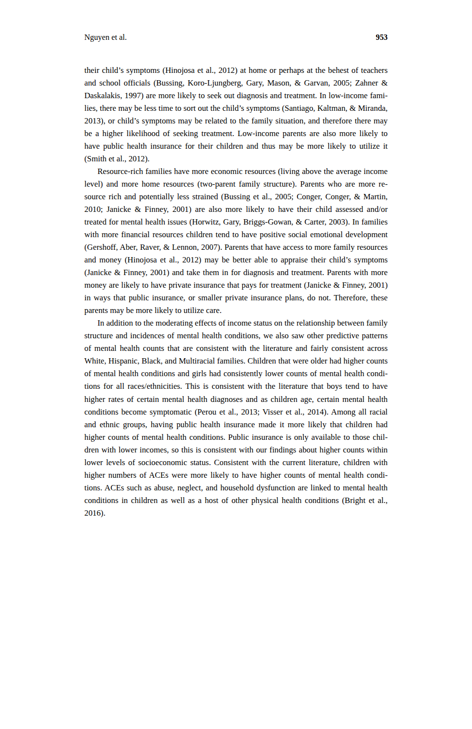Nguyen et al. 953
their child’s symptoms (Hinojosa et al., 2012) at home or perhaps at the behest of teachers and school officials (Bussing, Koro-Ljungberg, Gary, Mason, & Garvan, 2005; Zahner & Daskalakis, 1997) are more likely to seek out diagnosis and treatment. In low-income families, there may be less time to sort out the child’s symptoms (Santiago, Kaltman, & Miranda, 2013), or child’s symptoms may be related to the family situation, and therefore there may be a higher likelihood of seeking treatment. Low-income parents are also more likely to have public health insurance for their children and thus may be more likely to utilize it (Smith et al., 2012).
Resource-rich families have more economic resources (living above the average income level) and more home resources (two-parent family structure). Parents who are more resource rich and potentially less strained (Bussing et al., 2005; Conger, Conger, & Martin, 2010; Janicke & Finney, 2001) are also more likely to have their child assessed and/or treated for mental health issues (Horwitz, Gary, Briggs-Gowan, & Carter, 2003). In families with more financial resources children tend to have positive social emotional development (Gershoff, Aber, Raver, & Lennon, 2007). Parents that have access to more family resources and money (Hinojosa et al., 2012) may be better able to appraise their child’s symptoms (Janicke & Finney, 2001) and take them in for diagnosis and treatment. Parents with more money are likely to have private insurance that pays for treatment (Janicke & Finney, 2001) in ways that public insurance, or smaller private insurance plans, do not. Therefore, these parents may be more likely to utilize care.
In addition to the moderating effects of income status on the relationship between family structure and incidences of mental health conditions, we also saw other predictive patterns of mental health counts that are consistent with the literature and fairly consistent across White, Hispanic, Black, and Multiracial families. Children that were older had higher counts of mental health conditions and girls had consistently lower counts of mental health conditions for all races/ethnicities. This is consistent with the literature that boys tend to have higher rates of certain mental health diagnoses and as children age, certain mental health conditions become symptomatic (Perou et al., 2013; Visser et al., 2014). Among all racial and ethnic groups, having public health insurance made it more likely that children had higher counts of mental health conditions. Public insurance is only available to those children with lower incomes, so this is consistent with our findings about higher counts within lower levels of socioeconomic status. Consistent with the current literature, children with higher numbers of ACEs were more likely to have higher counts of mental health conditions. ACEs such as abuse, neglect, and household dysfunction are linked to mental health conditions in children as well as a host of other physical health conditions (Bright et al., 2016).